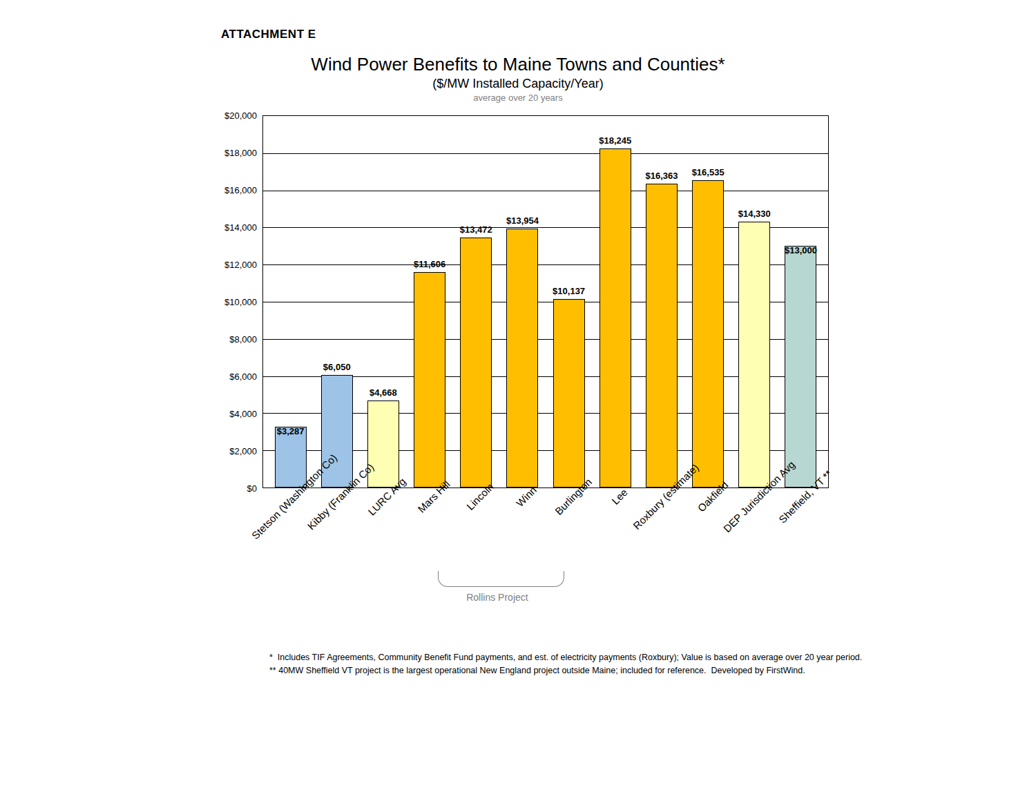ATTACHMENT E
Wind Power Benefits to Maine Towns and Counties*
($/MW Installed Capacity/Year)
average over 20 years
$20,000
$18,000
$16,000
$14,000
$12,000
$10,000
$8,000
$6,000
$4,000
$2,000
$0
$3,287
$6,050
$4,668
$11,606
$13,472
$13,954
$10,137
$18,245
$16,363
$16,535
$14,330
$13,000
Stetson (Washington Co)
Kibby (Franklin Co)
LURC Avg
Mars Hill
Lincoln
Winn
Burlington
Lee
Roxbury (estimate)
Oakfield
DEP Jurisdiction Avg
Sheffield, VT **
Rollins Project
* Includes TIF Agreements, Community Benefit Fund payments, and est. of electricity payments (Roxbury); Value is based on average over 20 year period.
** 40MW Sheffield VT project is the largest operational New England project outside Maine; included for reference. Developed by FirstWind.